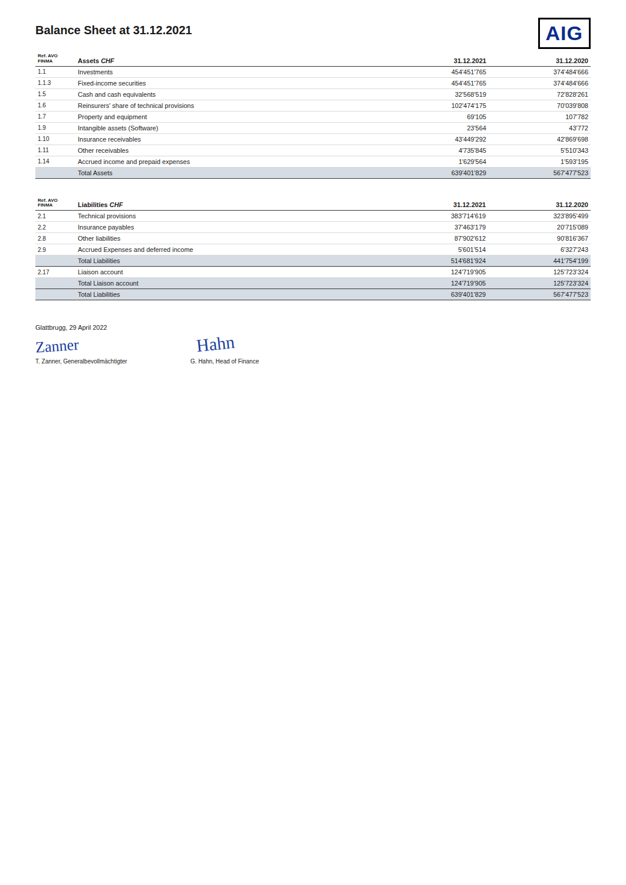AIG
Balance Sheet at 31.12.2021
| Ref. AVO FINMA | Assets CHF | 31.12.2021 | 31.12.2020 |
| --- | --- | --- | --- |
| 1.1 | Investments | 454'451'765 | 374'484'666 |
| 1.1.3 | Fixed-income securities | 454'451'765 | 374'484'666 |
| 1.5 | Cash and cash equivalents | 32'568'519 | 72'828'261 |
| 1.6 | Reinsurers' share of technical provisions | 102'474'175 | 70'039'808 |
| 1.7 | Property and equipment | 69'105 | 107'782 |
| 1.9 | Intangible assets (Software) | 23'564 | 43'772 |
| 1.10 | Insurance receivables | 43'449'292 | 42'869'698 |
| 1.11 | Other receivables | 4'735'845 | 5'510'343 |
| 1.14 | Accrued income and prepaid expenses | 1'629'564 | 1'593'195 |
| | Total Assets | 639'401'829 | 567'477'523 |
| Ref. AVO FINMA | Liabilities CHF | 31.12.2021 | 31.12.2020 |
| --- | --- | --- | --- |
| 2.1 | Technical provisions | 383'714'619 | 323'895'499 |
| 2.2 | Insurance payables | 37'463'179 | 20'715'089 |
| 2.8 | Other liabilities | 87'902'612 | 90'816'367 |
| 2.9 | Accrued Expenses and deferred income | 5'601'514 | 6'327'243 |
| | Total Liabilities | 514'681'924 | 441'754'199 |
| 2.17 | Liaison account | 124'719'905 | 125'723'324 |
| | Total Liaison account | 124'719'905 | 125'723'324 |
| | Total Liabilities | 639'401'829 | 567'477'523 |
Glattbrugg, 29 April 2022
Zanner T. Zanner, Generalbevollmächtigter
Hahn G. Hahn, Head of Finance